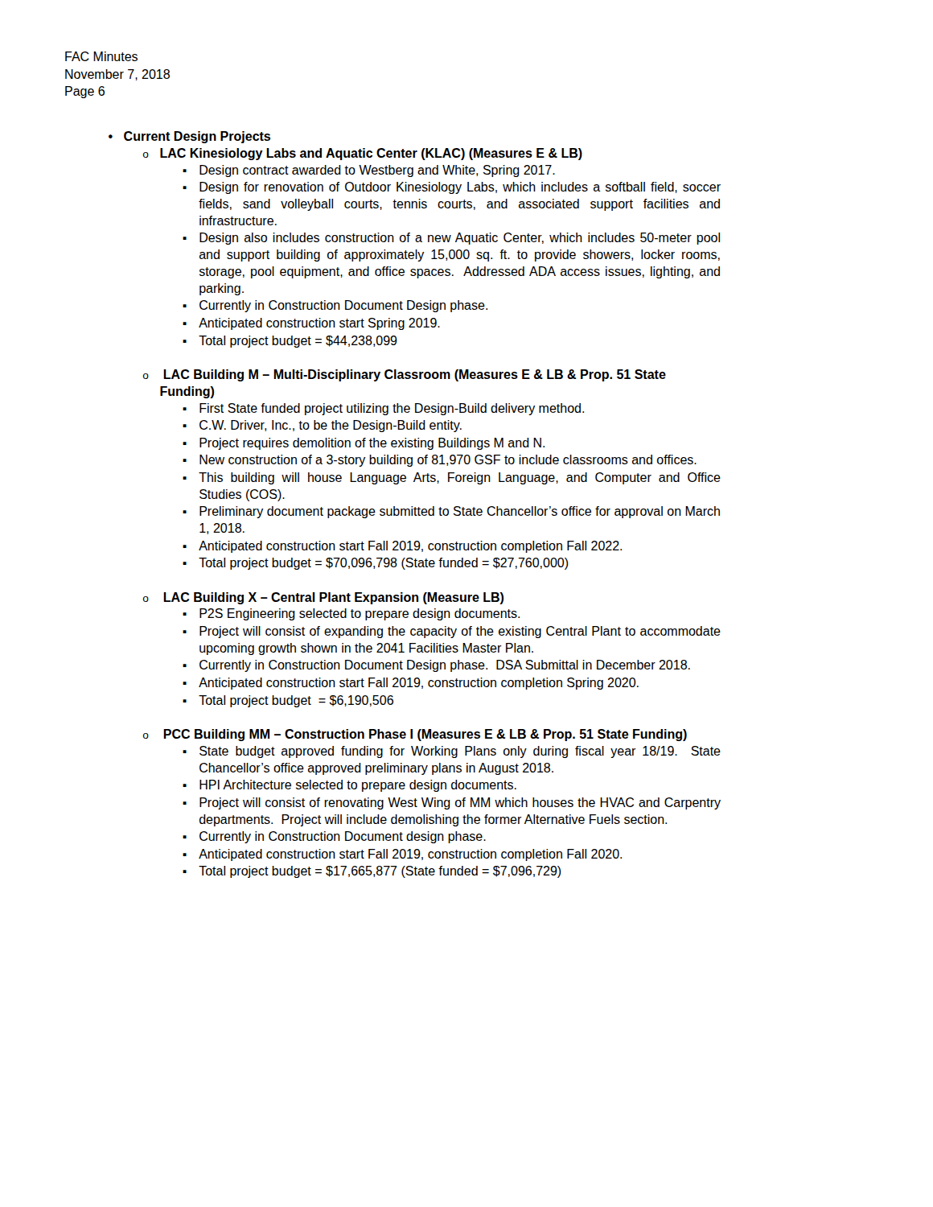FAC Minutes
November 7, 2018
Page 6
Current Design Projects
LAC Kinesiology Labs and Aquatic Center (KLAC) (Measures E & LB)
Design contract awarded to Westberg and White, Spring 2017.
Design for renovation of Outdoor Kinesiology Labs, which includes a softball field, soccer fields, sand volleyball courts, tennis courts, and associated support facilities and infrastructure.
Design also includes construction of a new Aquatic Center, which includes 50-meter pool and support building of approximately 15,000 sq. ft. to provide showers, locker rooms, storage, pool equipment, and office spaces. Addressed ADA access issues, lighting, and parking.
Currently in Construction Document Design phase.
Anticipated construction start Spring 2019.
Total project budget = $44,238,099
LAC Building M – Multi-Disciplinary Classroom (Measures E & LB & Prop. 51 State Funding)
First State funded project utilizing the Design-Build delivery method.
C.W. Driver, Inc., to be the Design-Build entity.
Project requires demolition of the existing Buildings M and N.
New construction of a 3-story building of 81,970 GSF to include classrooms and offices.
This building will house Language Arts, Foreign Language, and Computer and Office Studies (COS).
Preliminary document package submitted to State Chancellor’s office for approval on March 1, 2018.
Anticipated construction start Fall 2019, construction completion Fall 2022.
Total project budget = $70,096,798 (State funded = $27,760,000)
LAC Building X – Central Plant Expansion (Measure LB)
P2S Engineering selected to prepare design documents.
Project will consist of expanding the capacity of the existing Central Plant to accommodate upcoming growth shown in the 2041 Facilities Master Plan.
Currently in Construction Document Design phase. DSA Submittal in December 2018.
Anticipated construction start Fall 2019, construction completion Spring 2020.
Total project budget = $6,190,506
PCC Building MM – Construction Phase I (Measures E & LB & Prop. 51 State Funding)
State budget approved funding for Working Plans only during fiscal year 18/19. State Chancellor’s office approved preliminary plans in August 2018.
HPI Architecture selected to prepare design documents.
Project will consist of renovating West Wing of MM which houses the HVAC and Carpentry departments. Project will include demolishing the former Alternative Fuels section.
Currently in Construction Document design phase.
Anticipated construction start Fall 2019, construction completion Fall 2020.
Total project budget = $17,665,877 (State funded = $7,096,729)